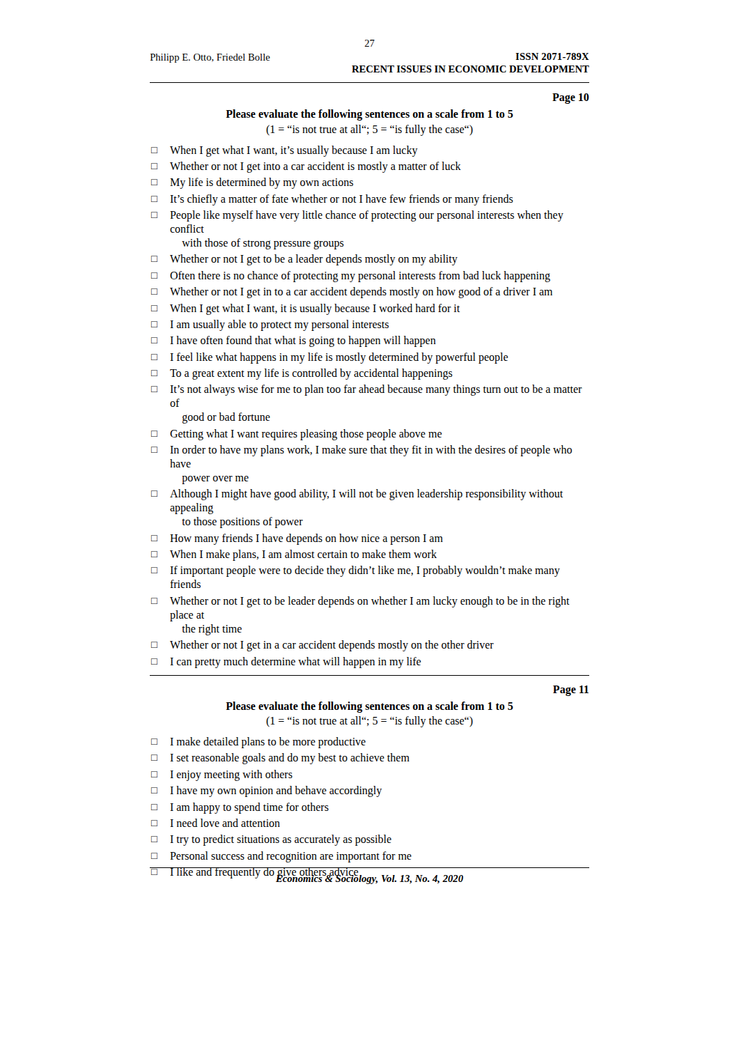27
Philipp E. Otto, Friedel Bolle
ISSN 2071-789X
Recent Issues in Economic Development
Page 10
Please evaluate the following sentences on a scale from 1 to 5
(1 = “is not true at all“; 5 = “is fully the case“)
When I get what I want, it’s usually because I am lucky
Whether or not I get into a car accident is mostly a matter of luck
My life is determined by my own actions
It’s chiefly a matter of fate whether or not I have few friends or many friends
People like myself have very little chance of protecting our personal interests when they conflictwith those of strong pressure groups
Whether or not I get to be a leader depends mostly on my ability
Often there is no chance of protecting my personal interests from bad luck happening
Whether or not I get in to a car accident depends mostly on how good of a driver I am
When I get what I want, it is usually because I worked hard for it
I am usually able to protect my personal interests
I have often found that what is going to happen will happen
I feel like what happens in my life is mostly determined by powerful people
To a great extent my life is controlled by accidental happenings
It’s not always wise for me to plan too far ahead because many things turn out to be a matter ofgood or bad fortune
Getting what I want requires pleasing those people above me
In order to have my plans work, I make sure that they fit in with the desires of people who havepower over me
Although I might have good ability, I will not be given leadership responsibility without appealingto those positions of power
How many friends I have depends on how nice a person I am
When I make plans, I am almost certain to make them work
If important people were to decide they didn’t like me, I probably wouldn’t make many friends
Whether or not I get to be leader depends on whether I am lucky enough to be in the right place atthe right time
Whether or not I get in a car accident depends mostly on the other driver
I can pretty much determine what will happen in my life
Page 11
Please evaluate the following sentences on a scale from 1 to 5
(1 = “is not true at all“; 5 = “is fully the case“)
I make detailed plans to be more productive
I set reasonable goals and do my best to achieve them
I enjoy meeting with others
I have my own opinion and behave accordingly
I am happy to spend time for others
I need love and attention
I try to predict situations as accurately as possible
Personal success and recognition are important for me
I like and frequently do give others advice
Economics & Sociology, Vol. 13, No. 4, 2020